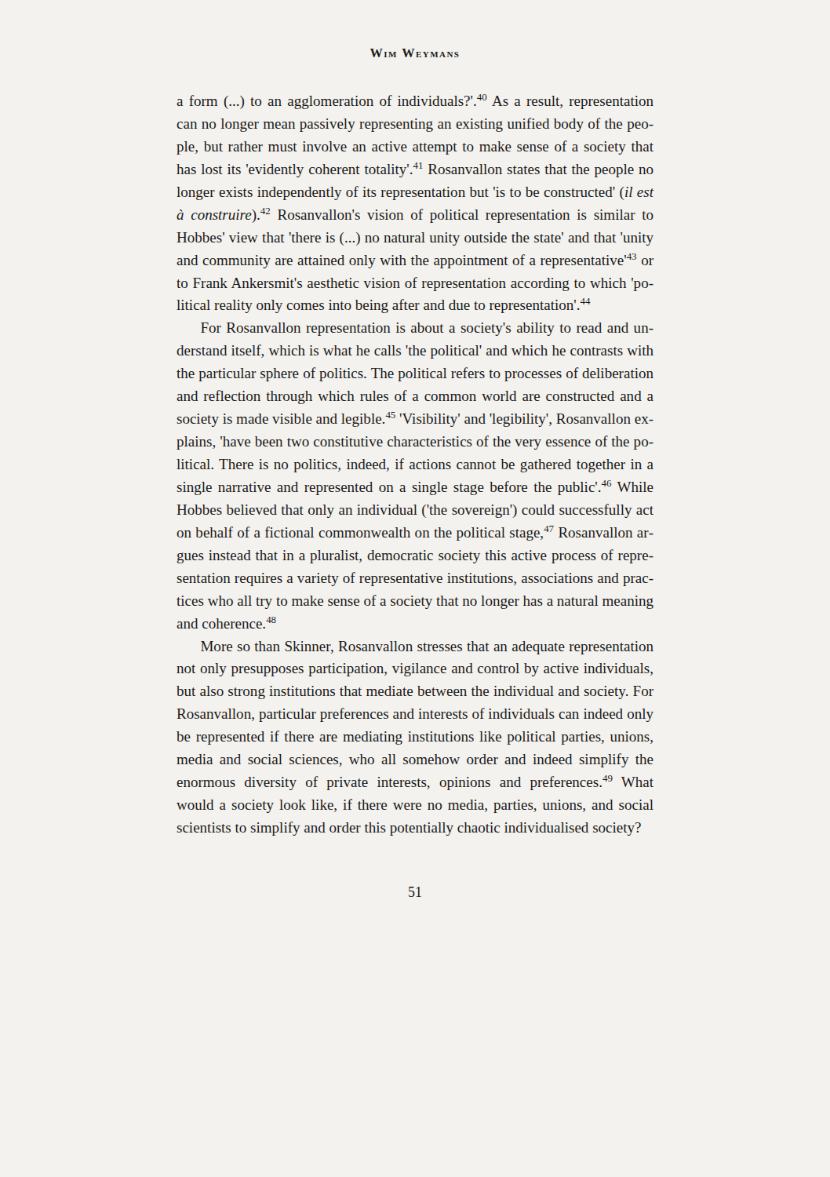Wim Weymans
a form (...) to an agglomeration of individuals?'.40 As a result, representation can no longer mean passively representing an existing unified body of the people, but rather must involve an active attempt to make sense of a society that has lost its 'evidently coherent totality'.41 Rosanvallon states that the people no longer exists independently of its representation but 'is to be constructed' (il est à construire).42 Rosanvallon's vision of political representation is similar to Hobbes' view that 'there is (...) no natural unity outside the state' and that 'unity and community are attained only with the appointment of a representative'43 or to Frank Ankersmit's aesthetic vision of representation according to which 'political reality only comes into being after and due to representation'.44
For Rosanvallon representation is about a society's ability to read and understand itself, which is what he calls 'the political' and which he contrasts with the particular sphere of politics. The political refers to processes of deliberation and reflection through which rules of a common world are constructed and a society is made visible and legible.45 'Visibility' and 'legibility', Rosanvallon explains, 'have been two constitutive characteristics of the very essence of the political. There is no politics, indeed, if actions cannot be gathered together in a single narrative and represented on a single stage before the public'.46 While Hobbes believed that only an individual ('the sovereign') could successfully act on behalf of a fictional commonwealth on the political stage,47 Rosanvallon argues instead that in a pluralist, democratic society this active process of representation requires a variety of representative institutions, associations and practices who all try to make sense of a society that no longer has a natural meaning and coherence.48
More so than Skinner, Rosanvallon stresses that an adequate representation not only presupposes participation, vigilance and control by active individuals, but also strong institutions that mediate between the individual and society. For Rosanvallon, particular preferences and interests of individuals can indeed only be represented if there are mediating institutions like political parties, unions, media and social sciences, who all somehow order and indeed simplify the enormous diversity of private interests, opinions and preferences.49 What would a society look like, if there were no media, parties, unions, and social scientists to simplify and order this potentially chaotic individualised society?
51